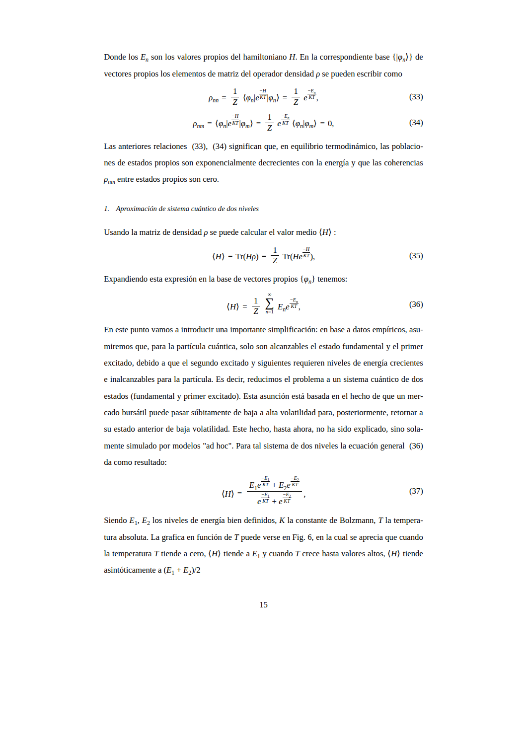Donde los En son los valores propios del hamiltoniano H. En la correspondiente base {|φn⟩} de vectores propios los elementos de matriz del operador densidad ρ se pueden escribir como
ρnn = 1 Z ⟨φn|e−H KT|φn⟩ = 1 Z e−En KT, (33)
ρnm = ⟨φn|e−H KT|φm⟩ = 1 Z e−En KT ⟨φn|φm⟩ = 0, (34)
Las anteriores relaciones (33), (34) significan que, en equilibrio termodinámico, las poblaciones de estados propios son exponencialmente decrecientes con la energía y que las coherencias ρnm entre estados propios son cero.
1. Aproximación de sistema cuántico de dos niveles
Usando la matriz de densidad ρ se puede calcular el valor medio ⟨H⟩ :
⟨H⟩ = Tr(Hρ) = 1 Z Tr(He−H KT), (35)
Expandiendo esta expresión en la base de vectores propios {φn} tenemos:
⟨H⟩ = 1 Z ∞∑n=1 En e−En KT, (36)
En este punto vamos a introducir una importante simplificación: en base a datos empíricos, asumiremos que, para la partícula cuántica, solo son alcanzables el estado fundamental y el primer excitado, debido a que el segundo excitado y siguientes requieren niveles de energía crecientes e inalcanzables para la partícula. Es decir, reducimos el problema a un sistema cuántico de dos estados (fundamental y primer excitado). Esta asunción está basada en el hecho de que un mercado bursátil puede pasar súbitamente de baja a alta volatilidad para, posteriormente, retornar a su estado anterior de baja volatilidad. Este hecho, hasta ahora, no ha sido explicado, sino solamente simulado por modelos "ad hoc". Para tal sistema de dos niveles la ecuación general (36) da como resultado:
⟨H⟩ = E1e−E1 KT + E2e−E2 KT e−E1 KT + e−E2 KT , (37)
Siendo E1, E2 los niveles de energía bien definidos, K la constante de Bolzmann, T la temperatura absoluta. La grafica en función de T puede verse en Fig. 6, en la cual se aprecia que cuando la temperatura T tiende a cero, ⟨H⟩ tiende a E1 y cuando T crece hasta valores altos, ⟨H⟩ tiende asintóticamente a (E1 + E2)/2
15